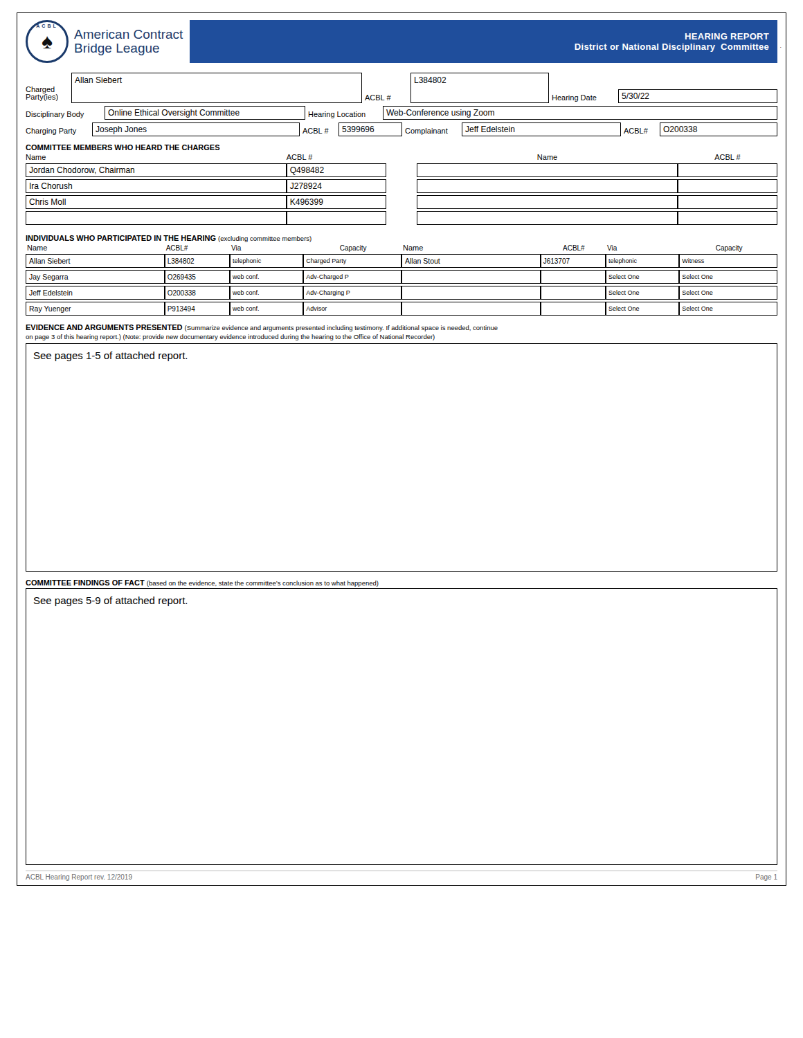.
ACBL
♠
American Contract
Bridge League
HEARING REPORT
District or National Disciplinary Committee
Charged
Party(ies)
Allan Siebert
ACBL #
L384802
Hearing Date
5/30/22
Disciplinary Body
Online Ethical Oversight Committee
Hearing Location
Web-Conference using Zoom
Charging Party
Joseph Jones
ACBL #
5399696
Complainant
Jeff Edelstein
ACBL#
O200338
COMMITTEE MEMBERS WHO HEARD THE CHARGES
| Name | ACBL # | | Name | ACBL # |
| Jordan Chodorow, Chairman | Q498482 | | | |
| Ira Chorush | J278924 | | | |
| Chris Moll | K496399 | | | |
INDIVIDUALS WHO PARTICIPATED IN THE HEARING (excluding committee members)
| Name | ACBL# | Via | Capacity | Name | ACBL# | Via | Capacity |
| Allan Siebert | L384802 | telephonic | Charged Party | Allan Stout | J613707 | telephonic | Witness |
| Jay Segarra | O269435 | web conf. | Adv-Charged P | | | Select One | Select One |
| Jeff Edelstein | O200338 | web conf. | Adv-Charging P | | | Select One | Select One |
| Ray Yuenger | P913494 | web conf. | Advisor | | | Select One | Select One |
EVIDENCE AND ARGUMENTS PRESENTED (Summarize evidence and arguments presented including testimony. If additional space is needed, continue
on page 3 of this hearing report.) (Note: provide new documentary evidence introduced during the hearing to the Office of National Recorder)
See pages 1-5 of attached report.
COMMITTEE FINDINGS OF FACT (based on the evidence, state the committee’s conclusion as to what happened)
See pages 5-9 of attached report.
ACBL Hearing Report rev. 12/2019
Page 1